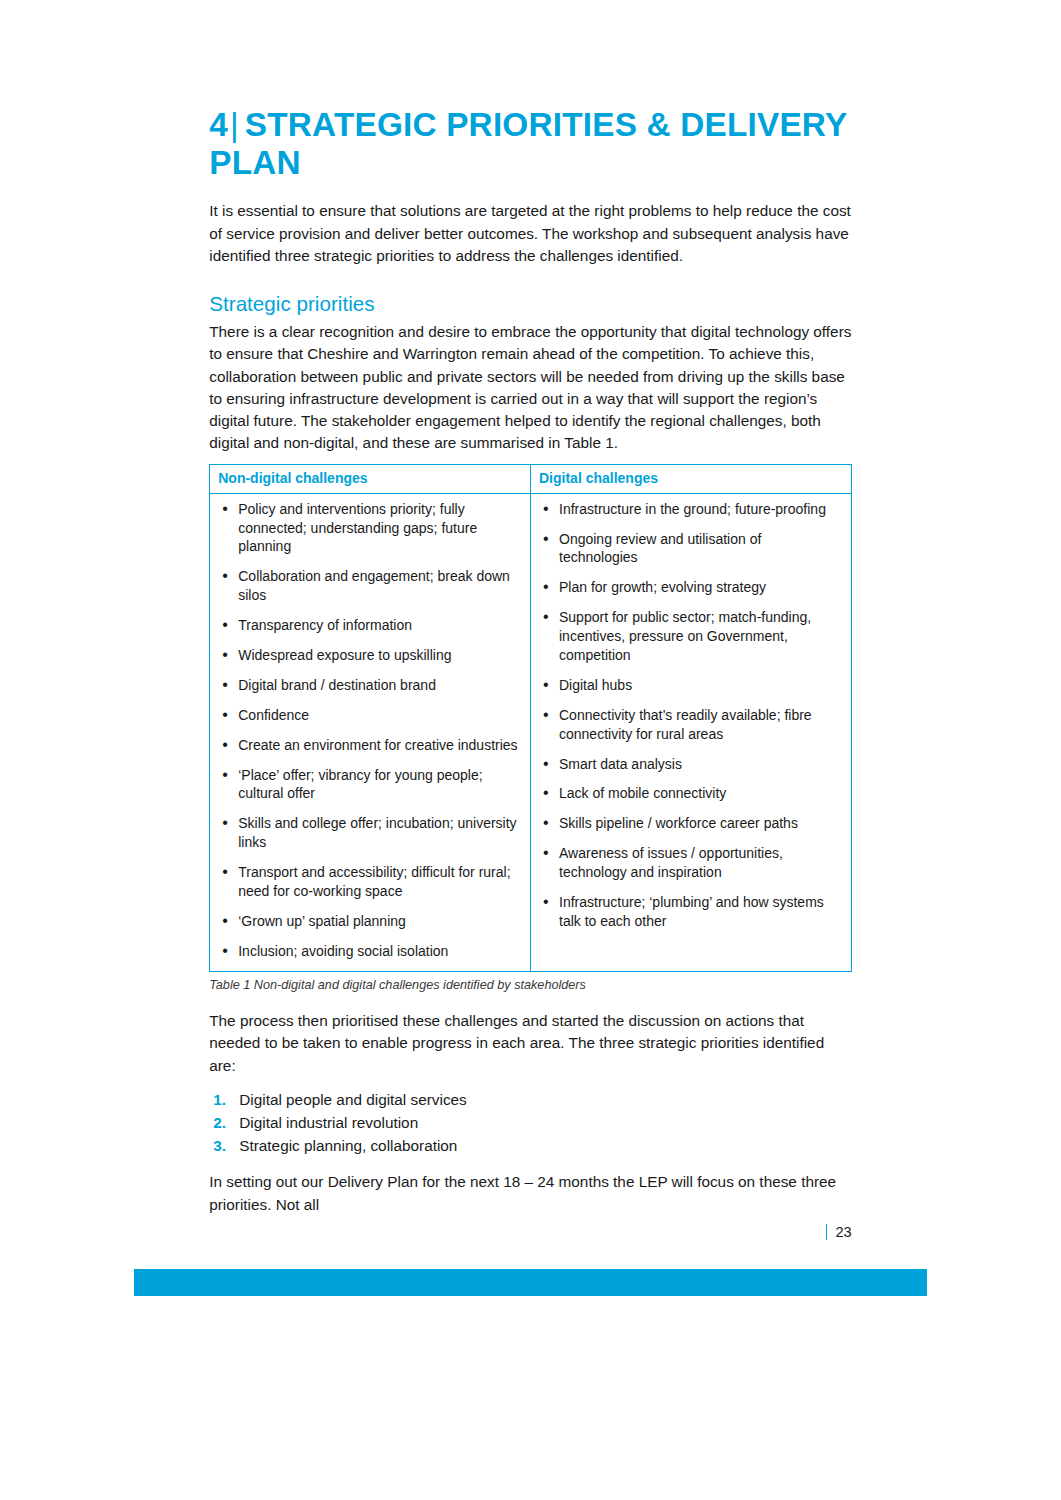4|STRATEGIC PRIORITIES & DELIVERY PLAN
It is essential to ensure that solutions are targeted at the right problems to help reduce the cost of service provision and deliver better outcomes. The workshop and subsequent analysis have identified three strategic priorities to address the challenges identified.
Strategic priorities
There is a clear recognition and desire to embrace the opportunity that digital technology offers to ensure that Cheshire and Warrington remain ahead of the competition. To achieve this, collaboration between public and private sectors will be needed from driving up the skills base to ensuring infrastructure development is carried out in a way that will support the region’s digital future. The stakeholder engagement helped to identify the regional challenges, both digital and non-digital, and these are summarised in Table 1.
| Non-digital challenges | Digital challenges |
| --- | --- |
| Policy and interventions priority; fully connected; understanding gaps; future planning Collaboration and engagement; break down silos Transparency of information Widespread exposure to upskilling Digital brand / destination brand Confidence Create an environment for creative industries ‘Place’ offer; vibrancy for young people; cultural offer Skills and college offer; incubation; university links Transport and accessibility; difficult for rural; need for co-working space ‘Grown up’ spatial planning Inclusion; avoiding social isolation | Infrastructure in the ground; future-proofing Ongoing review and utilisation of technologies Plan for growth; evolving strategy Support for public sector; match-funding, incentives, pressure on Government, competition Digital hubs Connectivity that’s readily available; fibre connectivity for rural areas Smart data analysis Lack of mobile connectivity Skills pipeline / workforce career paths Awareness of issues / opportunities, technology and inspiration Infrastructure; ‘plumbing’ and how systems talk to each other |
Table 1 Non-digital and digital challenges identified by stakeholders
The process then prioritised these challenges and started the discussion on actions that needed to be taken to enable progress in each area. The three strategic priorities identified are:
Digital people and digital services
Digital industrial revolution
Strategic planning, collaboration
In setting out our Delivery Plan for the next 18 – 24 months the LEP will focus on these three priorities. Not all
23